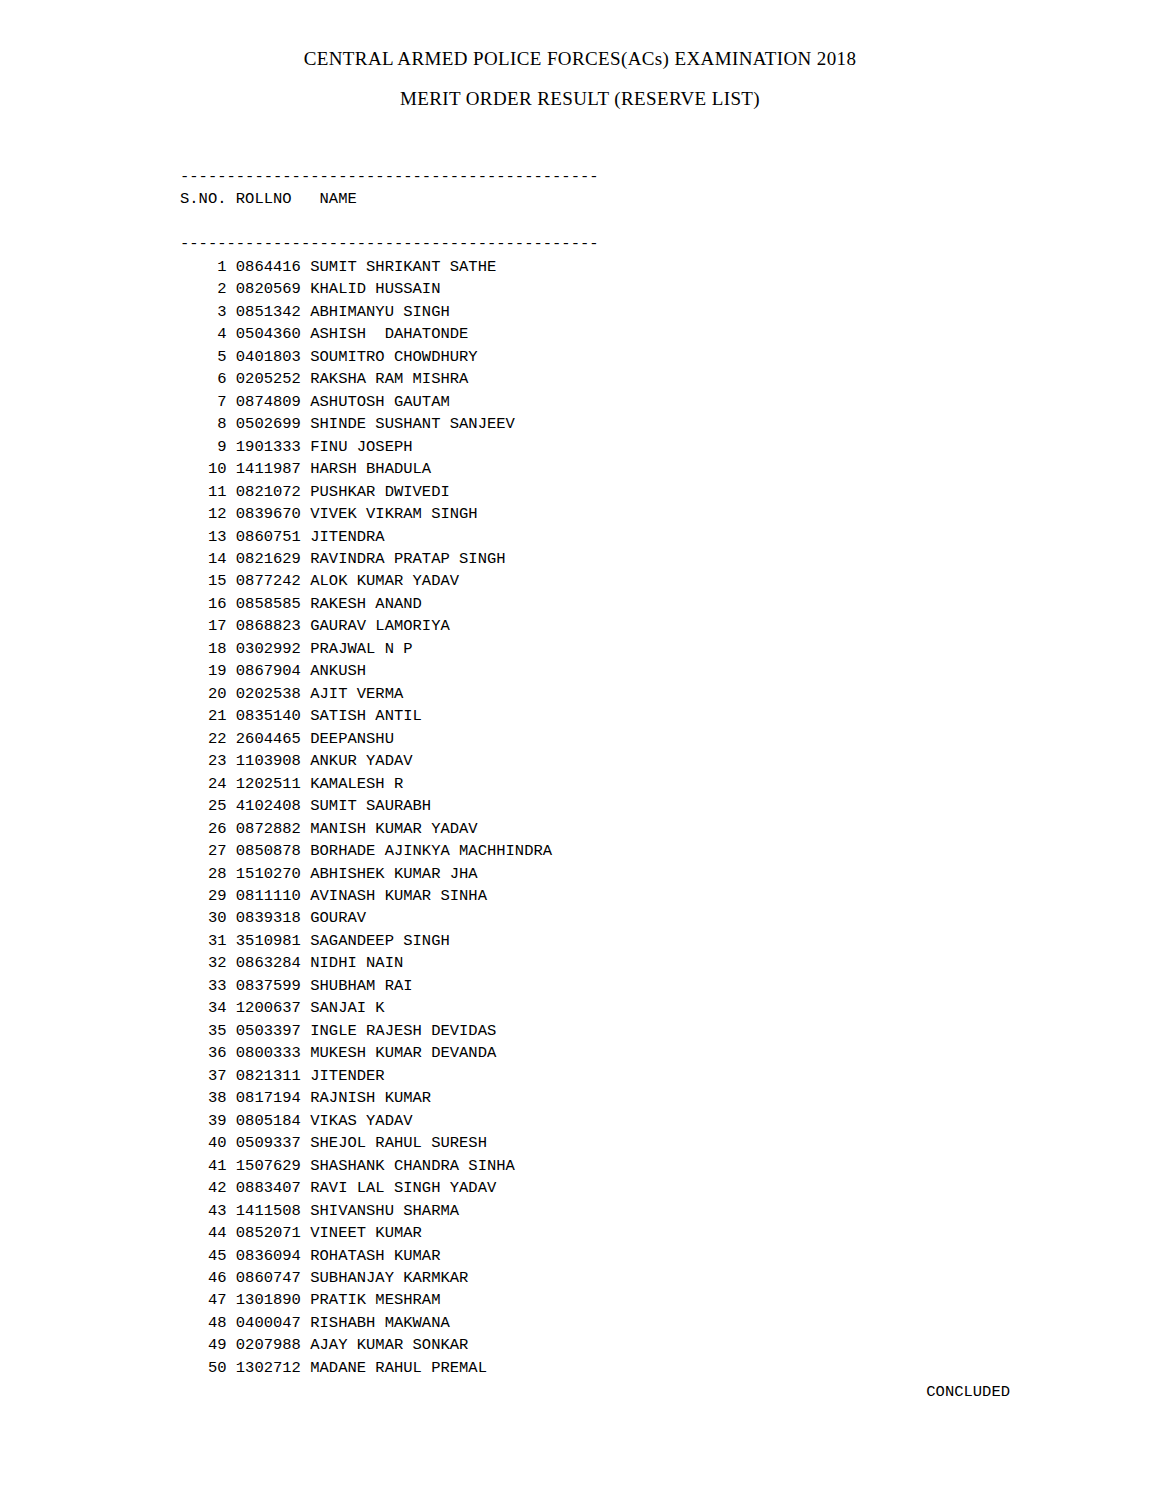CENTRAL ARMED POLICE FORCES(ACs) EXAMINATION 2018
MERIT ORDER RESULT (RESERVE LIST)
---------------------------------------------
S.NO. ROLLNO   NAME

---------------------------------------------
    1 0864416 SUMIT SHRIKANT SATHE
    2 0820569 KHALID HUSSAIN
    3 0851342 ABHIMANYU SINGH
    4 0504360 ASHISH  DAHATONDE
    5 0401803 SOUMITRO CHOWDHURY
    6 0205252 RAKSHA RAM MISHRA
    7 0874809 ASHUTOSH GAUTAM
    8 0502699 SHINDE SUSHANT SANJEEV
    9 1901333 FINU JOSEPH
   10 1411987 HARSH BHADULA
   11 0821072 PUSHKAR DWIVEDI
   12 0839670 VIVEK VIKRAM SINGH
   13 0860751 JITENDRA
   14 0821629 RAVINDRA PRATAP SINGH
   15 0877242 ALOK KUMAR YADAV
   16 0858585 RAKESH ANAND
   17 0868823 GAURAV LAMORIYA
   18 0302992 PRAJWAL N P
   19 0867904 ANKUSH
   20 0202538 AJIT VERMA
   21 0835140 SATISH ANTIL
   22 2604465 DEEPANSHU
   23 1103908 ANKUR YADAV
   24 1202511 KAMALESH R
   25 4102408 SUMIT SAURABH
   26 0872882 MANISH KUMAR YADAV
   27 0850878 BORHADE AJINKYA MACHHINDRA
   28 1510270 ABHISHEK KUMAR JHA
   29 0811110 AVINASH KUMAR SINHA
   30 0839318 GOURAV
   31 3510981 SAGANDEEP SINGH
   32 0863284 NIDHI NAIN
   33 0837599 SHUBHAM RAI
   34 1200637 SANJAI K
   35 0503397 INGLE RAJESH DEVIDAS
   36 0800333 MUKESH KUMAR DEVANDA
   37 0821311 JITENDER
   38 0817194 RAJNISH KUMAR
   39 0805184 VIKAS YADAV
   40 0509337 SHEJOL RAHUL SURESH
   41 1507629 SHASHANK CHANDRA SINHA
   42 0883407 RAVI LAL SINGH YADAV
   43 1411508 SHIVANSHU SHARMA
   44 0852071 VINEET KUMAR
   45 0836094 ROHATASH KUMAR
   46 0860747 SUBHANJAY KARMKAR
   47 1301890 PRATIK MESHRAM
   48 0400047 RISHABH MAKWANA
   49 0207988 AJAY KUMAR SONKAR
   50 1302712 MADANE RAHUL PREMAL
CONCLUDED